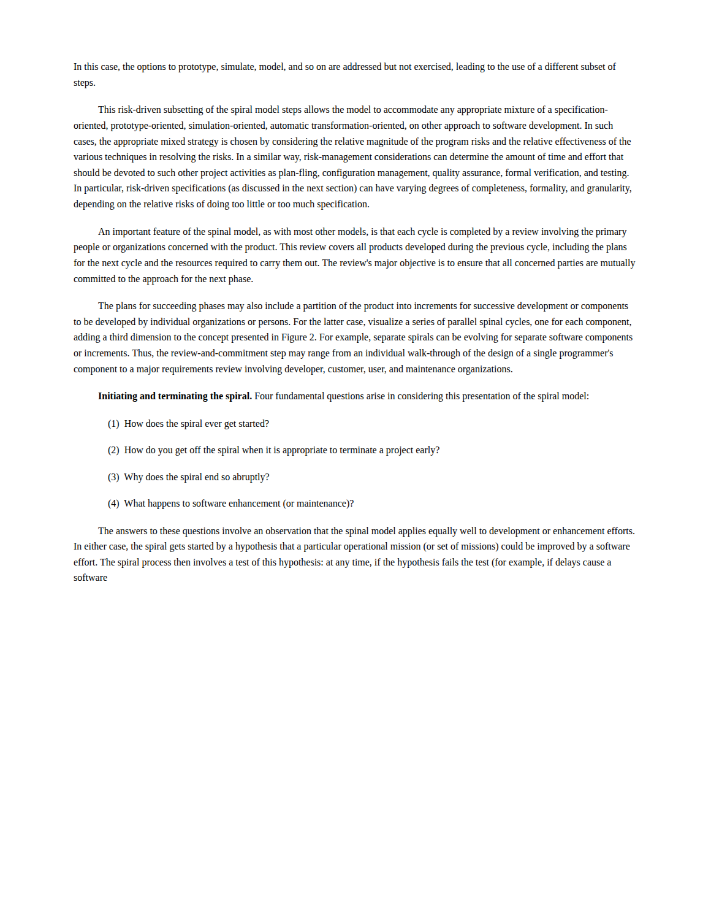In this case, the options to prototype, simulate, model, and so on are addressed but not exercised, leading to the use of a different subset of steps.
This risk-driven subsetting of the spiral model steps allows the model to accommodate any appropriate mixture of a specification-oriented, prototype-oriented, simulation-oriented, automatic transformation-oriented, on other approach to software development. In such cases, the appropriate mixed strategy is chosen by considering the relative magnitude of the program risks and the relative effectiveness of the various techniques in resolving the risks. In a similar way, risk-management considerations can determine the amount of time and effort that should be devoted to such other project activities as plan-fling, configuration management, quality assurance, formal verification, and testing. In particular, risk-driven specifications (as discussed in the next section) can have varying degrees of completeness, formality, and granularity, depending on the relative risks of doing too little or too much specification.
An important feature of the spinal model, as with most other models, is that each cycle is completed by a review involving the primary people or organizations concerned with the product. This review covers all products developed during the previous cycle, including the plans for the next cycle and the resources required to carry them out. The review's major objective is to ensure that all concerned parties are mutually committed to the approach for the next phase.
The plans for succeeding phases may also include a partition of the product into increments for successive development or components to be developed by individual organizations or persons. For the latter case, visualize a series of parallel spinal cycles, one for each component, adding a third dimension to the concept presented in Figure 2. For example, separate spirals can be evolving for separate software components or increments. Thus, the review-and-commitment step may range from an individual walk-through of the design of a single programmer's component to a major requirements review involving developer, customer, user, and maintenance organizations.
Initiating and terminating the spiral. Four fundamental questions arise in considering this presentation of the spiral model:
(1) How does the spiral ever get started?
(2) How do you get off the spiral when it is appropriate to terminate a project early?
(3) Why does the spiral end so abruptly?
(4) What happens to software enhancement (or maintenance)?
The answers to these questions involve an observation that the spinal model applies equally well to development or enhancement efforts. In either case, the spiral gets started by a hypothesis that a particular operational mission (or set of missions) could be improved by a software effort. The spiral process then involves a test of this hypothesis: at any time, if the hypothesis fails the test (for example, if delays cause a software